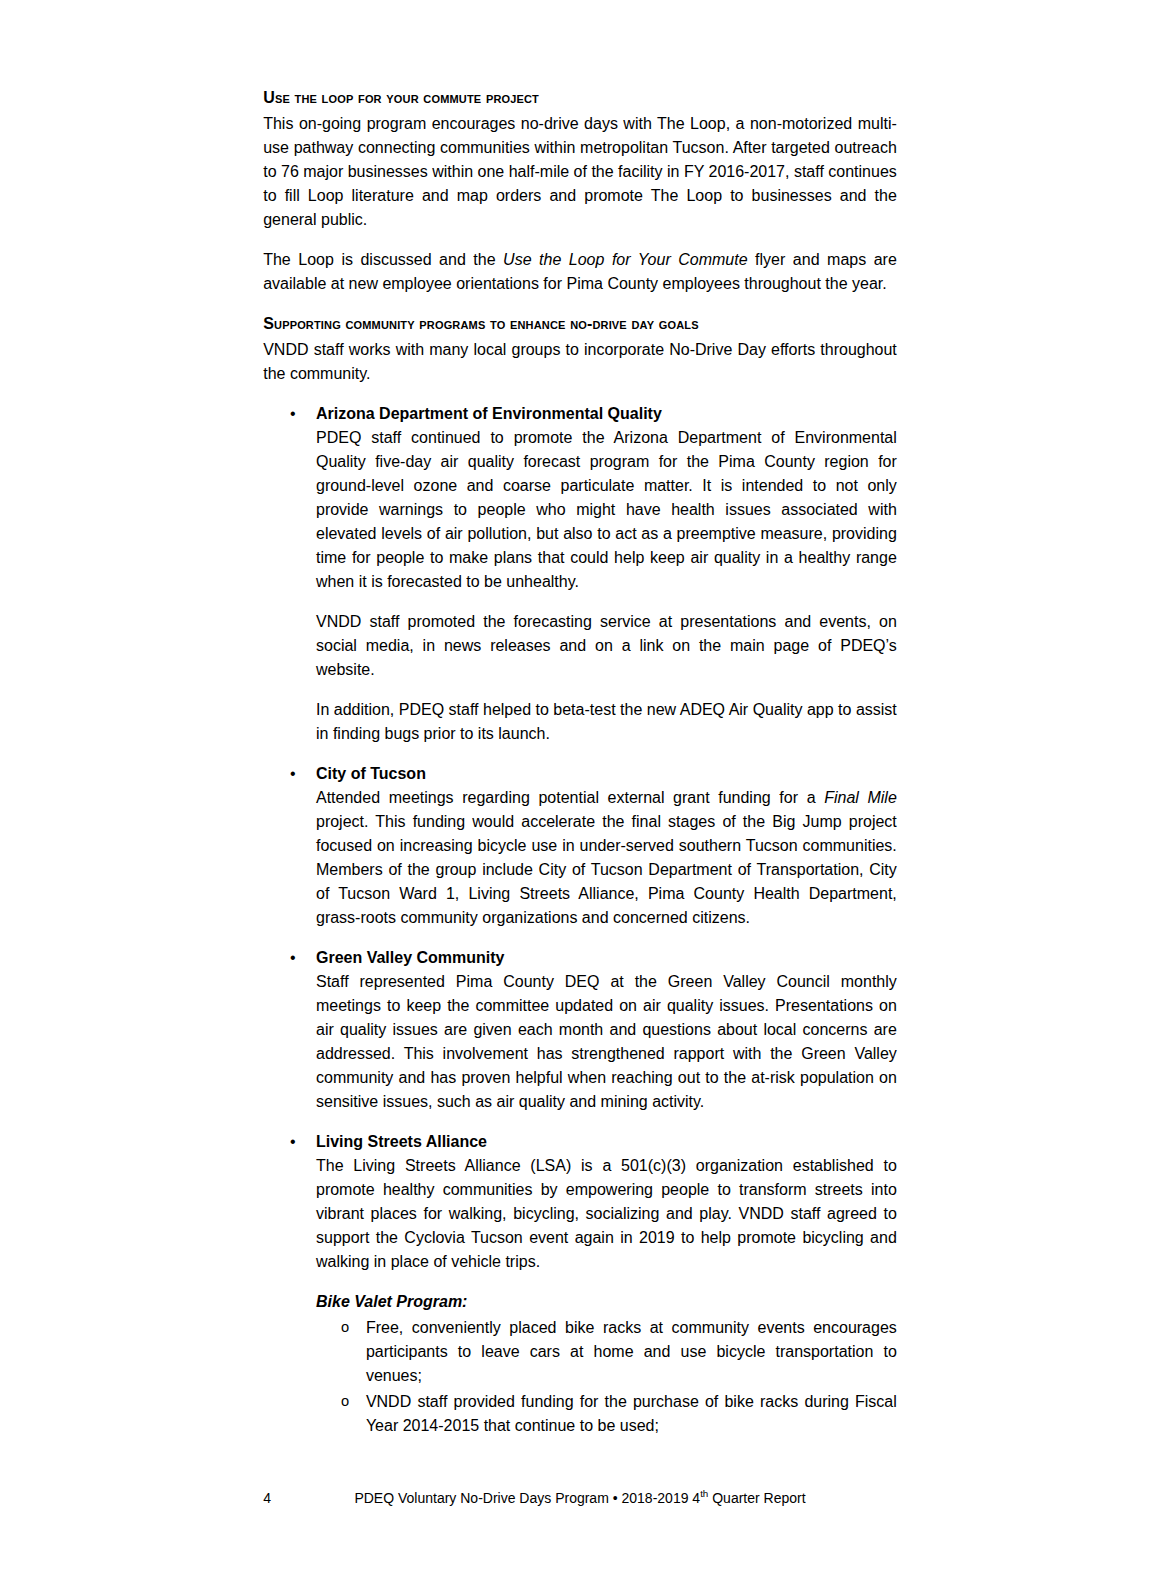Use the Loop For Your Commute Project
This on-going program encourages no-drive days with The Loop, a non-motorized multi-use pathway connecting communities within metropolitan Tucson. After targeted outreach to 76 major businesses within one half-mile of the facility in FY 2016-2017, staff continues to fill Loop literature and map orders and promote The Loop to businesses and the general public.
The Loop is discussed and the Use the Loop for Your Commute flyer and maps are available at new employee orientations for Pima County employees throughout the year.
Supporting Community Programs to Enhance No-Drive Day Goals
VNDD staff works with many local groups to incorporate No-Drive Day efforts throughout the community.
Arizona Department of Environmental Quality
PDEQ staff continued to promote the Arizona Department of Environmental Quality five-day air quality forecast program for the Pima County region for ground-level ozone and coarse particulate matter. It is intended to not only provide warnings to people who might have health issues associated with elevated levels of air pollution, but also to act as a preemptive measure, providing time for people to make plans that could help keep air quality in a healthy range when it is forecasted to be unhealthy.
VNDD staff promoted the forecasting service at presentations and events, on social media, in news releases and on a link on the main page of PDEQ’s website.
In addition, PDEQ staff helped to beta-test the new ADEQ Air Quality app to assist in finding bugs prior to its launch.
City of Tucson
Attended meetings regarding potential external grant funding for a Final Mile project. This funding would accelerate the final stages of the Big Jump project focused on increasing bicycle use in under-served southern Tucson communities. Members of the group include City of Tucson Department of Transportation, City of Tucson Ward 1, Living Streets Alliance, Pima County Health Department, grass-roots community organizations and concerned citizens.
Green Valley Community
Staff represented Pima County DEQ at the Green Valley Council monthly meetings to keep the committee updated on air quality issues. Presentations on air quality issues are given each month and questions about local concerns are addressed. This involvement has strengthened rapport with the Green Valley community and has proven helpful when reaching out to the at-risk population on sensitive issues, such as air quality and mining activity.
Living Streets Alliance
The Living Streets Alliance (LSA) is a 501(c)(3) organization established to promote healthy communities by empowering people to transform streets into vibrant places for walking, bicycling, socializing and play. VNDD staff agreed to support the Cyclovia Tucson event again in 2019 to help promote bicycling and walking in place of vehicle trips.
Bike Valet Program:
Free, conveniently placed bike racks at community events encourages participants to leave cars at home and use bicycle transportation to venues;
VNDD staff provided funding for the purchase of bike racks during Fiscal Year 2014-2015 that continue to be used;
4 PDEQ Voluntary No-Drive Days Program • 2018-2019 4th Quarter Report